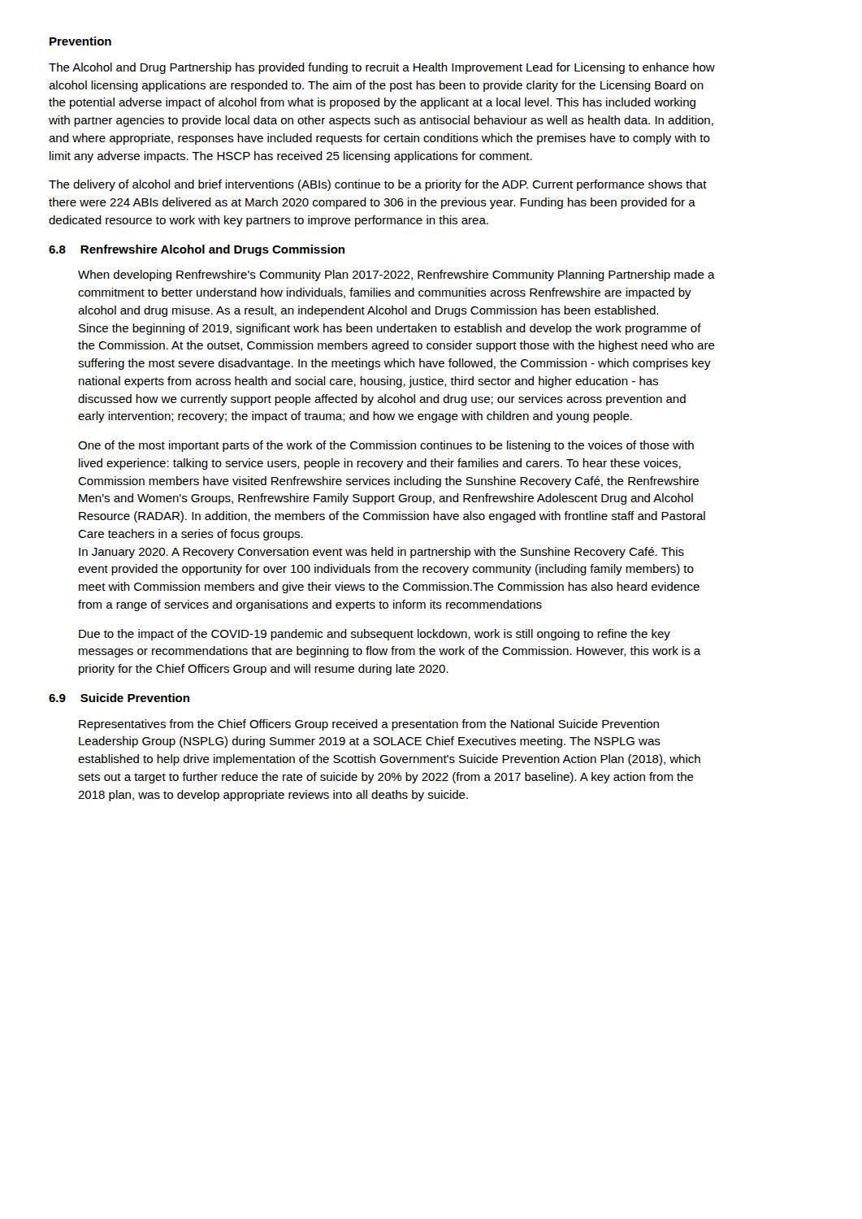Prevention
The Alcohol and Drug Partnership has provided funding to recruit a Health Improvement Lead for Licensing to enhance how alcohol licensing applications are responded to. The aim of the post has been to provide clarity for the Licensing Board on the potential adverse impact of alcohol from what is proposed by the applicant at a local level. This has included working with partner agencies to provide local data on other aspects such as antisocial behaviour as well as health data. In addition, and where appropriate, responses have included requests for certain conditions which the premises have to comply with to limit any adverse impacts. The HSCP has received 25 licensing applications for comment.
The delivery of alcohol and brief interventions (ABIs) continue to be a priority for the ADP. Current performance shows that there were 224 ABIs delivered as at March 2020 compared to 306 in the previous year. Funding has been provided for a dedicated resource to work with key partners to improve performance in this area.
6.8 Renfrewshire Alcohol and Drugs Commission
When developing Renfrewshire's Community Plan 2017-2022, Renfrewshire Community Planning Partnership made a commitment to better understand how individuals, families and communities across Renfrewshire are impacted by alcohol and drug misuse. As a result, an independent Alcohol and Drugs Commission has been established.
Since the beginning of 2019, significant work has been undertaken to establish and develop the work programme of the Commission. At the outset, Commission members agreed to consider support those with the highest need who are suffering the most severe disadvantage. In the meetings which have followed, the Commission - which comprises key national experts from across health and social care, housing, justice, third sector and higher education - has discussed how we currently support people affected by alcohol and drug use; our services across prevention and early intervention; recovery; the impact of trauma; and how we engage with children and young people.
One of the most important parts of the work of the Commission continues to be listening to the voices of those with lived experience: talking to service users, people in recovery and their families and carers. To hear these voices, Commission members have visited Renfrewshire services including the Sunshine Recovery Café, the Renfrewshire Men's and Women's Groups, Renfrewshire Family Support Group, and Renfrewshire Adolescent Drug and Alcohol Resource (RADAR). In addition, the members of the Commission have also engaged with frontline staff and Pastoral Care teachers in a series of focus groups.
In January 2020. A Recovery Conversation event was held in partnership with the Sunshine Recovery Café. This event provided the opportunity for over 100 individuals from the recovery community (including family members) to meet with Commission members and give their views to the Commission.The Commission has also heard evidence from a range of services and organisations and experts to inform its recommendations
Due to the impact of the COVID-19 pandemic and subsequent lockdown, work is still ongoing to refine the key messages or recommendations that are beginning to flow from the work of the Commission. However, this work is a priority for the Chief Officers Group and will resume during late 2020.
6.9 Suicide Prevention
Representatives from the Chief Officers Group received a presentation from the National Suicide Prevention Leadership Group (NSPLG) during Summer 2019 at a SOLACE Chief Executives meeting. The NSPLG was established to help drive implementation of the Scottish Government's Suicide Prevention Action Plan (2018), which sets out a target to further reduce the rate of suicide by 20% by 2022 (from a 2017 baseline). A key action from the 2018 plan, was to develop appropriate reviews into all deaths by suicide.